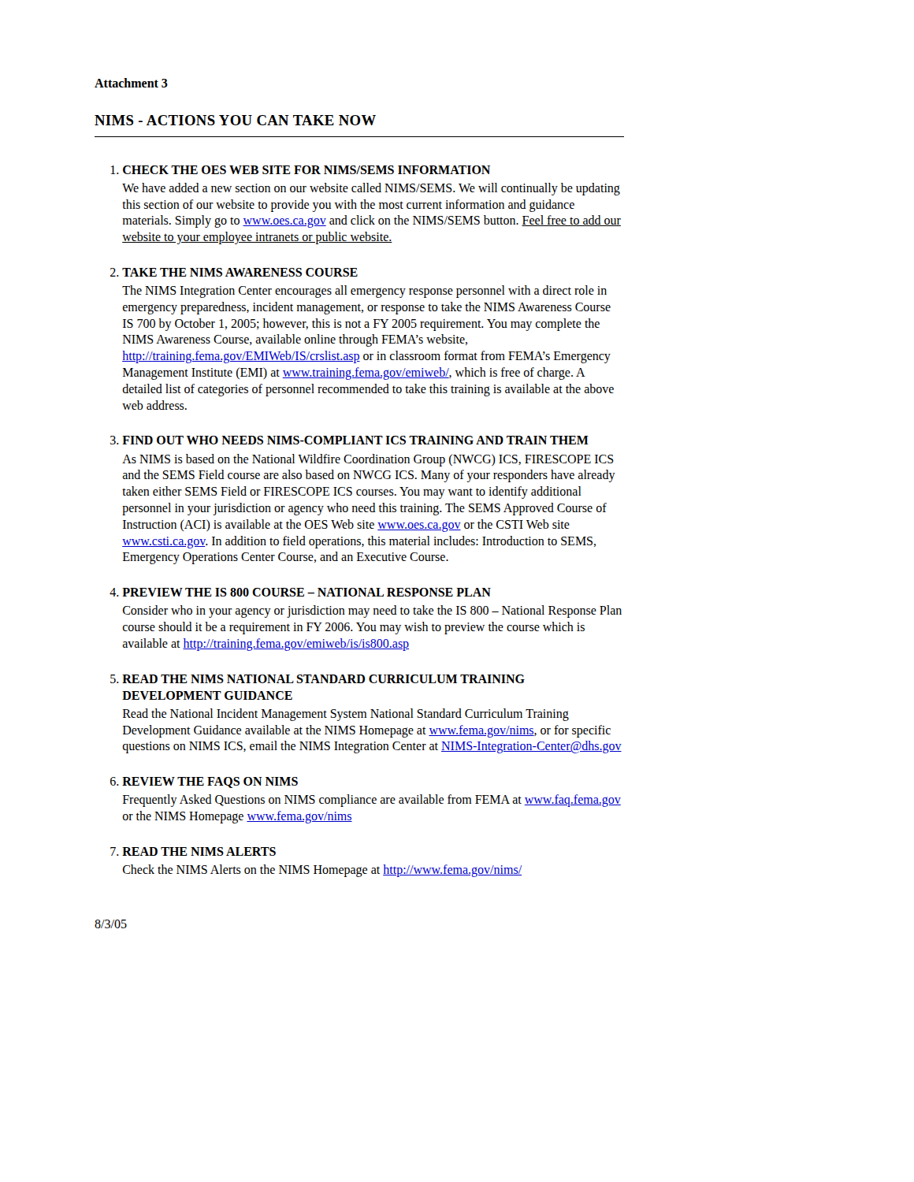Attachment 3
NIMS - ACTIONS YOU CAN TAKE NOW
Check the OES Web Site for NIMS/SEMS Information
We have added a new section on our website called NIMS/SEMS. We will continually be updating this section of our website to provide you with the most current information and guidance materials. Simply go to www.oes.ca.gov and click on the NIMS/SEMS button. Feel free to add our website to your employee intranets or public website.
Take the NIMS Awareness Course
The NIMS Integration Center encourages all emergency response personnel with a direct role in emergency preparedness, incident management, or response to take the NIMS Awareness Course IS 700 by October 1, 2005; however, this is not a FY 2005 requirement. You may complete the NIMS Awareness Course, available online through FEMA’s website, http://training.fema.gov/EMIWeb/IS/crslist.asp or in classroom format from FEMA’s Emergency Management Institute (EMI) at www.training.fema.gov/emiweb/, which is free of charge. A detailed list of categories of personnel recommended to take this training is available at the above web address.
Find Out Who Needs NIMS-Compliant ICS Training and Train Them
As NIMS is based on the National Wildfire Coordination Group (NWCG) ICS, FIRESCOPE ICS and the SEMS Field course are also based on NWCG ICS. Many of your responders have already taken either SEMS Field or FIRESCOPE ICS courses. You may want to identify additional personnel in your jurisdiction or agency who need this training. The SEMS Approved Course of Instruction (ACI) is available at the OES Web site www.oes.ca.gov or the CSTI Web site www.csti.ca.gov. In addition to field operations, this material includes: Introduction to SEMS, Emergency Operations Center Course, and an Executive Course.
Preview the IS 800 Course – National Response Plan
Consider who in your agency or jurisdiction may need to take the IS 800 – National Response Plan course should it be a requirement in FY 2006. You may wish to preview the course which is available at http://training.fema.gov/emiweb/is/is800.asp
Read the NIMS National Standard Curriculum Training Development Guidance
Read the National Incident Management System National Standard Curriculum Training Development Guidance available at the NIMS Homepage at www.fema.gov/nims, or for specific questions on NIMS ICS, email the NIMS Integration Center at NIMS-Integration-Center@dhs.gov
Review the FAQs on NIMS
Frequently Asked Questions on NIMS compliance are available from FEMA at www.faq.fema.gov or the NIMS Homepage www.fema.gov/nims
Read the NIMS Alerts
Check the NIMS Alerts on the NIMS Homepage at http://www.fema.gov/nims/
8/3/05